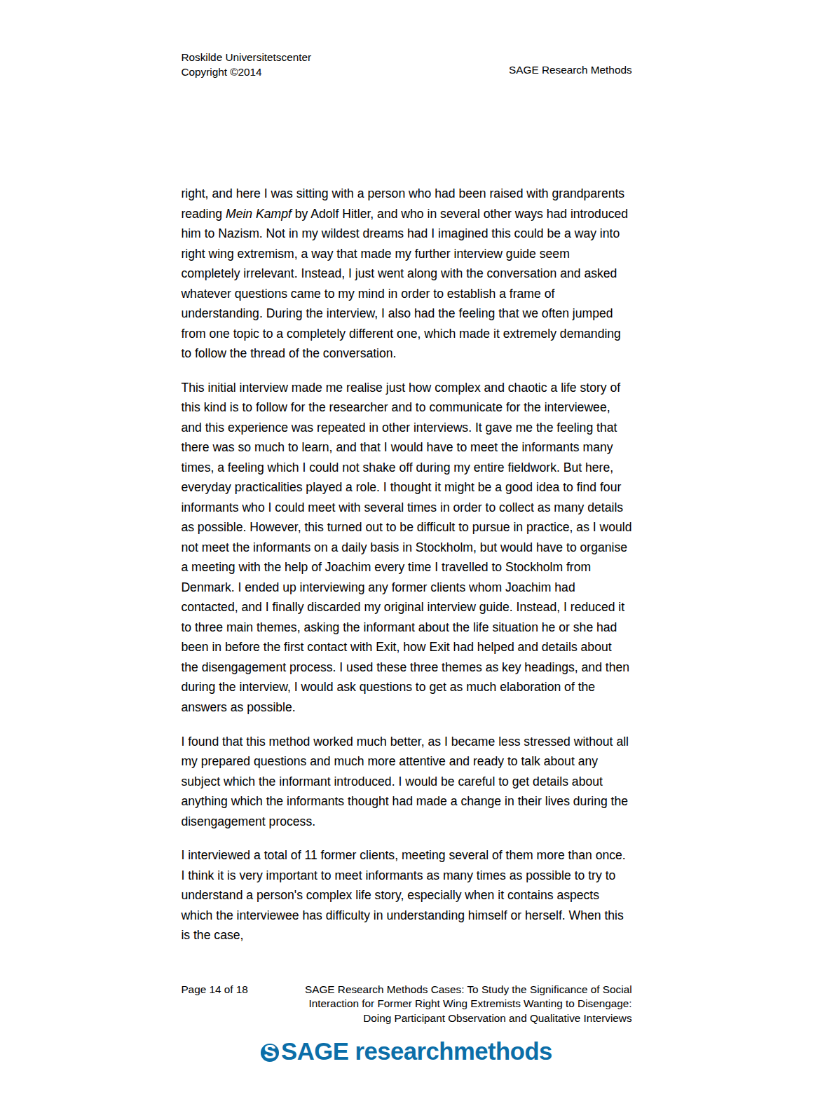Roskilde Universitetscenter
Copyright ©2014
SAGE Research Methods
right, and here I was sitting with a person who had been raised with grandparents reading Mein Kampf by Adolf Hitler, and who in several other ways had introduced him to Nazism. Not in my wildest dreams had I imagined this could be a way into right wing extremism, a way that made my further interview guide seem completely irrelevant. Instead, I just went along with the conversation and asked whatever questions came to my mind in order to establish a frame of understanding. During the interview, I also had the feeling that we often jumped from one topic to a completely different one, which made it extremely demanding to follow the thread of the conversation.
This initial interview made me realise just how complex and chaotic a life story of this kind is to follow for the researcher and to communicate for the interviewee, and this experience was repeated in other interviews. It gave me the feeling that there was so much to learn, and that I would have to meet the informants many times, a feeling which I could not shake off during my entire fieldwork. But here, everyday practicalities played a role. I thought it might be a good idea to find four informants who I could meet with several times in order to collect as many details as possible. However, this turned out to be difficult to pursue in practice, as I would not meet the informants on a daily basis in Stockholm, but would have to organise a meeting with the help of Joachim every time I travelled to Stockholm from Denmark. I ended up interviewing any former clients whom Joachim had contacted, and I finally discarded my original interview guide. Instead, I reduced it to three main themes, asking the informant about the life situation he or she had been in before the first contact with Exit, how Exit had helped and details about the disengagement process. I used these three themes as key headings, and then during the interview, I would ask questions to get as much elaboration of the answers as possible.
I found that this method worked much better, as I became less stressed without all my prepared questions and much more attentive and ready to talk about any subject which the informant introduced. I would be careful to get details about anything which the informants thought had made a change in their lives during the disengagement process.
I interviewed a total of 11 former clients, meeting several of them more than once. I think it is very important to meet informants as many times as possible to try to understand a person's complex life story, especially when it contains aspects which the interviewee has difficulty in understanding himself or herself. When this is the case,
Page 14 of 18
SAGE Research Methods Cases: To Study the Significance of Social Interaction for Former Right Wing Extremists Wanting to Disengage: Doing Participant Observation and Qualitative Interviews
SSAGE researchmethods